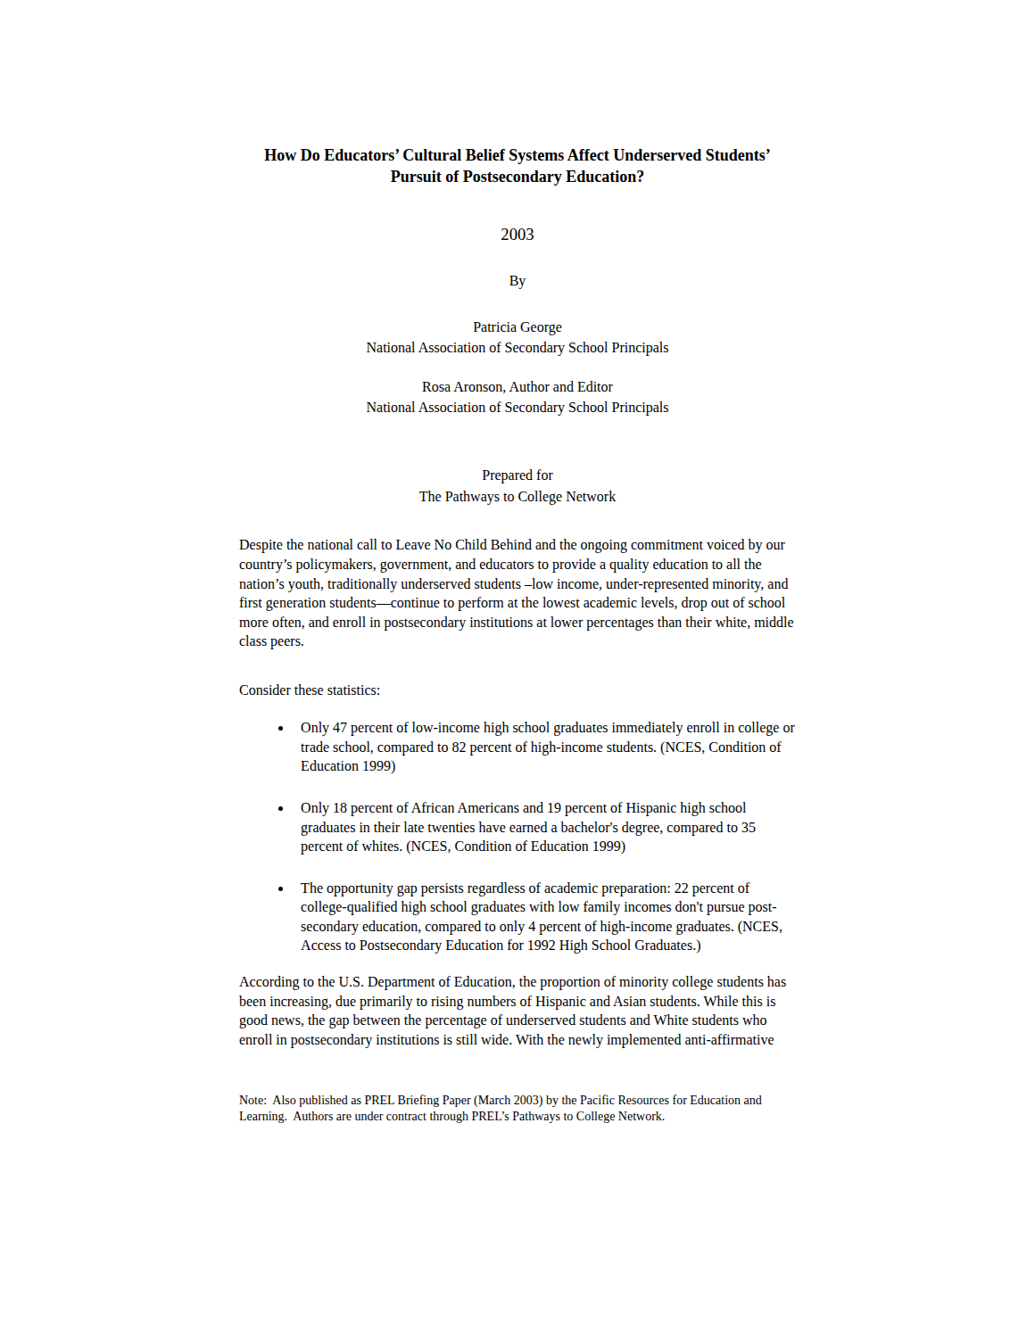How Do Educators’ Cultural Belief Systems Affect Underserved Students’
Pursuit of Postsecondary Education?
2003
By
Patricia George
National Association of Secondary School Principals
Rosa Aronson, Author and Editor
National Association of Secondary School Principals
Prepared for
The Pathways to College Network
Despite the national call to Leave No Child Behind and the ongoing commitment voiced by our country’s policymakers, government, and educators to provide a quality education to all the nation’s youth, traditionally underserved students –low income, under-represented minority, and first generation students—continue to perform at the lowest academic levels, drop out of school more often, and enroll in postsecondary institutions at lower percentages than their white, middle class peers.
Consider these statistics:
Only 47 percent of low-income high school graduates immediately enroll in college or trade school, compared to 82 percent of high-income students. (NCES, Condition of Education 1999)
Only 18 percent of African Americans and 19 percent of Hispanic high school graduates in their late twenties have earned a bachelor's degree, compared to 35 percent of whites. (NCES, Condition of Education 1999)
The opportunity gap persists regardless of academic preparation: 22 percent of college-qualified high school graduates with low family incomes don't pursue post-secondary education, compared to only 4 percent of high-income graduates. (NCES, Access to Postsecondary Education for 1992 High School Graduates.)
According to the U.S. Department of Education, the proportion of minority college students has been increasing, due primarily to rising numbers of Hispanic and Asian students. While this is good news, the gap between the percentage of underserved students and White students who enroll in postsecondary institutions is still wide. With the newly implemented anti-affirmative
Note: Also published as PREL Briefing Paper (March 2003) by the Pacific Resources for Education and Learning. Authors are under contract through PREL’s Pathways to College Network.